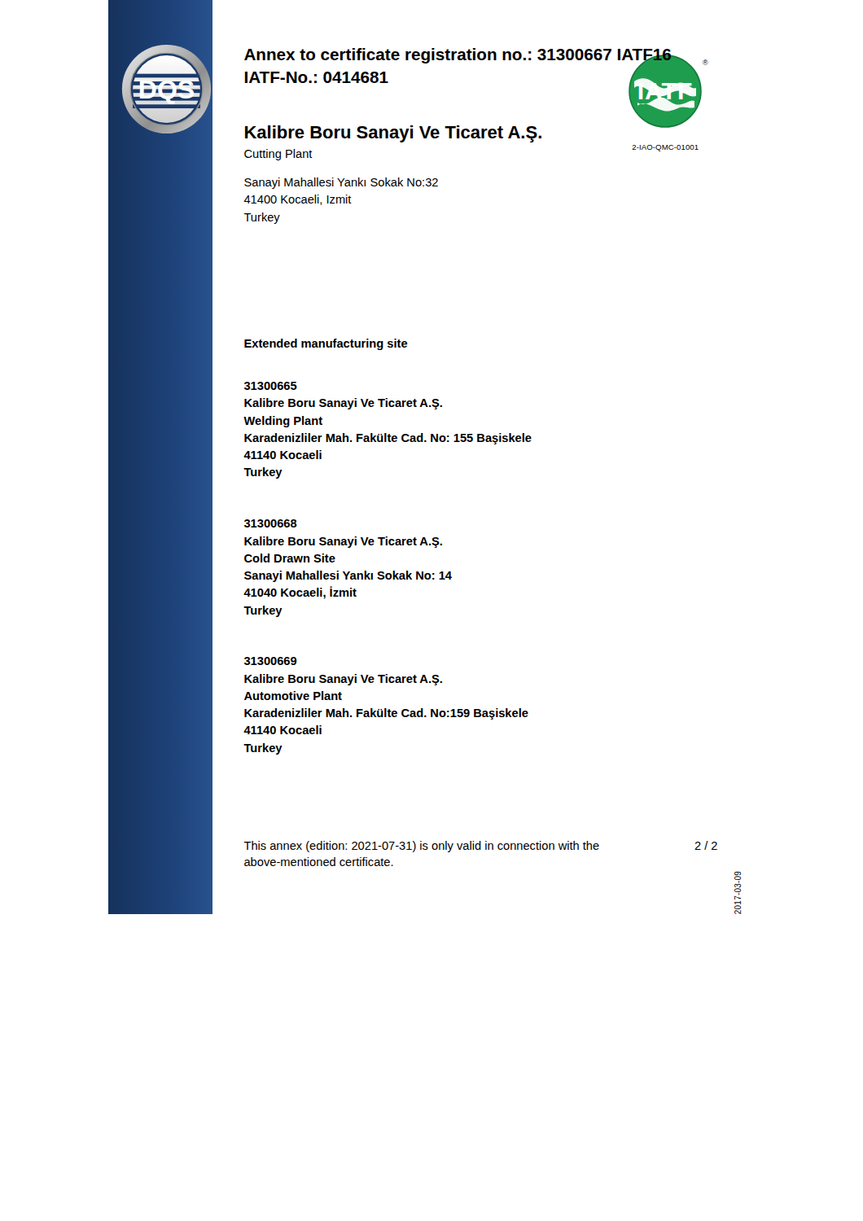DQS
IATF ®
2-IAO-QMC-01001
Annex to certificate registration no.: 31300667 IATF16
IATF-No.: 0414681
Kalibre Boru Sanayi Ve Ticaret A.Ş.
Cutting Plant
Sanayi Mahallesi Yankı Sokak No:32
41400 Kocaeli, Izmit
Turkey
Extended manufacturing site
31300665
Kalibre Boru Sanayi Ve Ticaret A.Ş.
Welding Plant
Karadenizliler Mah. Fakülte Cad. No: 155 Başiskele
41140 Kocaeli
Turkey
31300668
Kalibre Boru Sanayi Ve Ticaret A.Ş.
Cold Drawn Site
Sanayi Mahallesi Yankı Sokak No: 14
41040 Kocaeli, İzmit
Turkey
31300669
Kalibre Boru Sanayi Ve Ticaret A.Ş.
Automotive Plant
Karadenizliler Mah. Fakülte Cad. No:159 Başiskele
41140 Kocaeli
Turkey
2 / 2 This annex (edition: 2021-07-31) is only valid in connection with the above-mentioned certificate.
2017-03-09